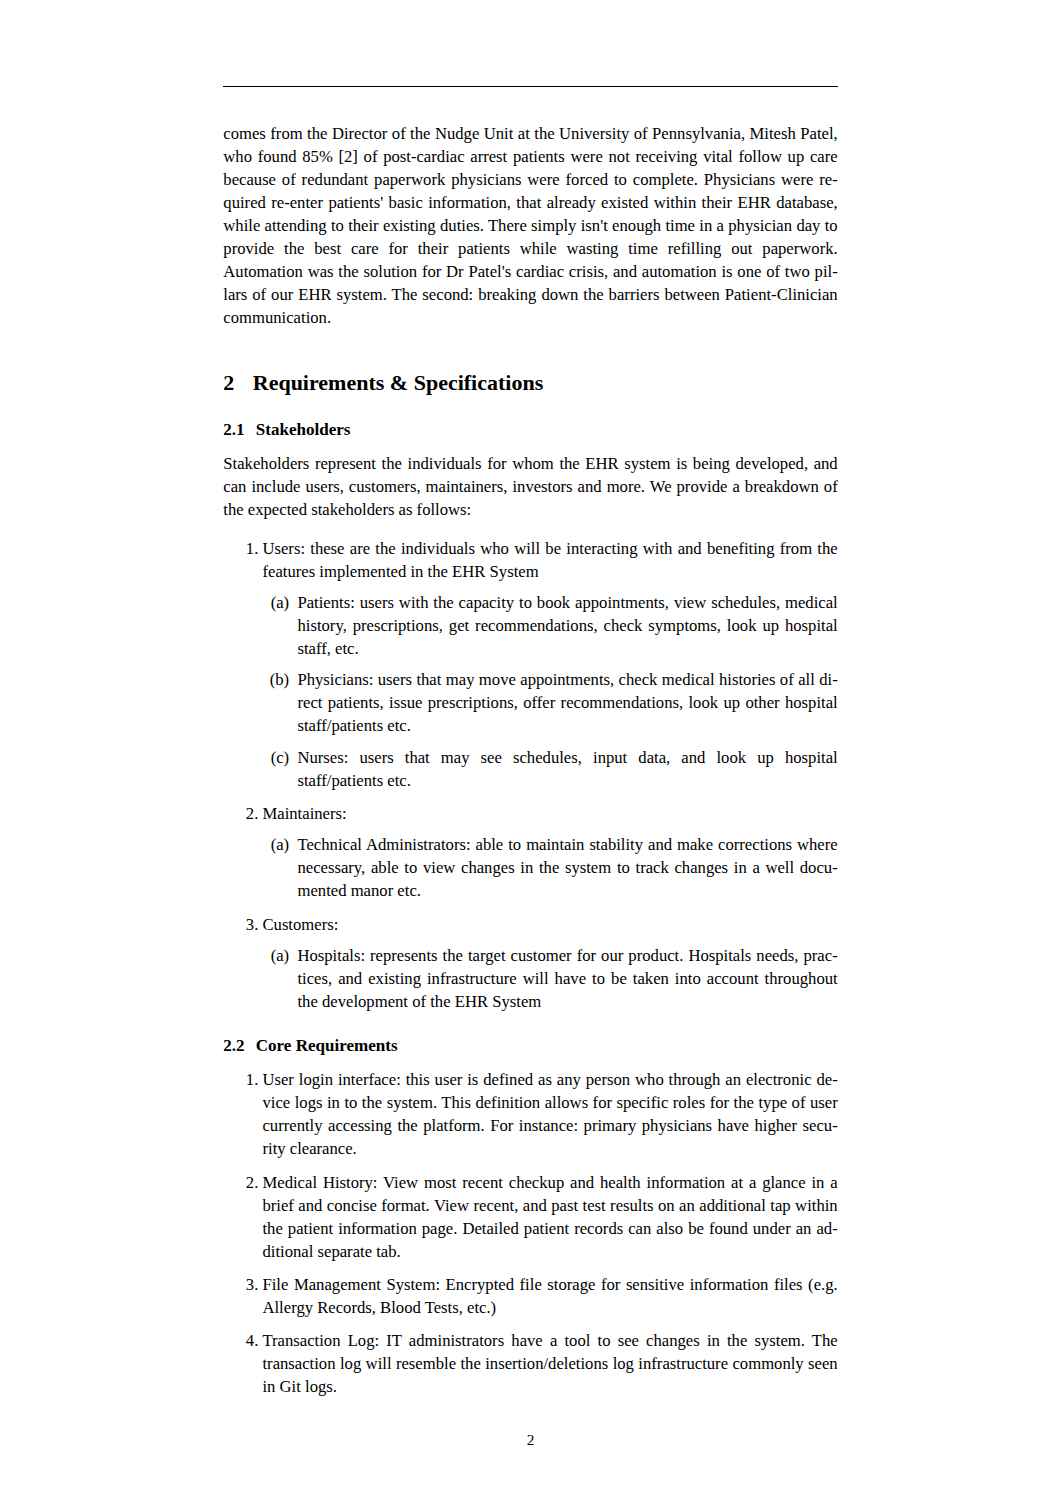comes from the Director of the Nudge Unit at the University of Pennsylvania, Mitesh Patel, who found 85% [2] of post-cardiac arrest patients were not receiving vital follow up care because of redundant paperwork physicians were forced to complete. Physicians were required re-enter patients' basic information, that already existed within their EHR database, while attending to their existing duties. There simply isn't enough time in a physician day to provide the best care for their patients while wasting time refilling out paperwork. Automation was the solution for Dr Patel's cardiac crisis, and automation is one of two pillars of our EHR system. The second: breaking down the barriers between Patient-Clinician communication.
2 Requirements & Specifications
2.1 Stakeholders
Stakeholders represent the individuals for whom the EHR system is being developed, and can include users, customers, maintainers, investors and more. We provide a breakdown of the expected stakeholders as follows:
Users: these are the individuals who will be interacting with and benefiting from the features implemented in the EHR System
Patients: users with the capacity to book appointments, view schedules, medical history, prescriptions, get recommendations, check symptoms, look up hospital staff, etc.
Physicians: users that may move appointments, check medical histories of all direct patients, issue prescriptions, offer recommendations, look up other hospital staff/patients etc.
Nurses: users that may see schedules, input data, and look up hospital staff/patients etc.
Maintainers:
Technical Administrators: able to maintain stability and make corrections where necessary, able to view changes in the system to track changes in a well documented manor etc.
Customers:
Hospitals: represents the target customer for our product. Hospitals needs, practices, and existing infrastructure will have to be taken into account throughout the development of the EHR System
2.2 Core Requirements
User login interface: this user is defined as any person who through an electronic device logs in to the system. This definition allows for specific roles for the type of user currently accessing the platform. For instance: primary physicians have higher security clearance.
Medical History: View most recent checkup and health information at a glance in a brief and concise format. View recent, and past test results on an additional tap within the patient information page. Detailed patient records can also be found under an additional separate tab.
File Management System: Encrypted file storage for sensitive information files (e.g. Allergy Records, Blood Tests, etc.)
Transaction Log: IT administrators have a tool to see changes in the system. The transaction log will resemble the insertion/deletions log infrastructure commonly seen in Git logs.
2